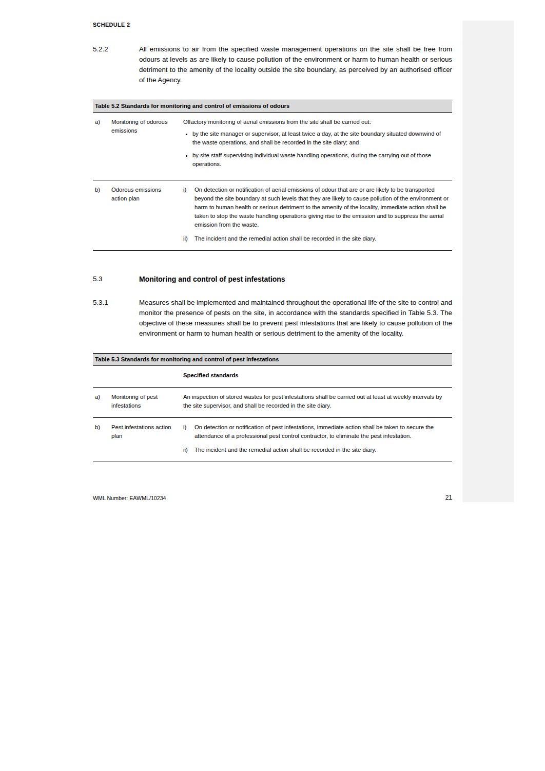SCHEDULE 2
5.2.2
All emissions to air from the specified waste management operations on the site shall be free from odours at levels as are likely to cause pollution of the environment or harm to human health or serious detriment to the amenity of the locality outside the site boundary, as perceived by an authorised officer of the Agency.
Table 5.2 Standards for monitoring and control of emissions of odours
| a) | Monitoring of odorous emissions | Olfactory monitoring of aerial emissions from the site shall be carried out: by the site manager or supervisor, at least twice a day, at the site boundary situated downwind of the waste operations, and shall be recorded in the site diary; and by site staff supervising individual waste handling operations, during the carrying out of those operations. |
| b) | Odorous emissions action plan | i) On detection or notification of aerial emissions of odour that are or are likely to be transported beyond the site boundary at such levels that they are likely to cause pollution of the environment or harm to human health or serious detriment to the amenity of the locality, immediate action shall be taken to stop the waste handling operations giving rise to the emission and to suppress the aerial emission from the waste. ii) The incident and the remedial action shall be recorded in the site diary. |
5.3
Monitoring and control of pest infestations
5.3.1
Measures shall be implemented and maintained throughout the operational life of the site to control and monitor the presence of pests on the site, in accordance with the standards specified in Table 5.3. The objective of these measures shall be to prevent pest infestations that are likely to cause pollution of the environment or harm to human health or serious detriment to the amenity of the locality.
Table 5.3 Standards for monitoring and control of pest infestations
| | | Specified standards |
| a) | Monitoring of pest infestations | An inspection of stored wastes for pest infestations shall be carried out at least at weekly intervals by the site supervisor, and shall be recorded in the site diary. |
| b) | Pest infestations action plan | i) On detection or notification of pest infestations, immediate action shall be taken to secure the attendance of a professional pest control contractor, to eliminate the pest infestation. ii) The incident and the remedial action shall be recorded in the site diary. |
WML Number: EAWML/10234
21